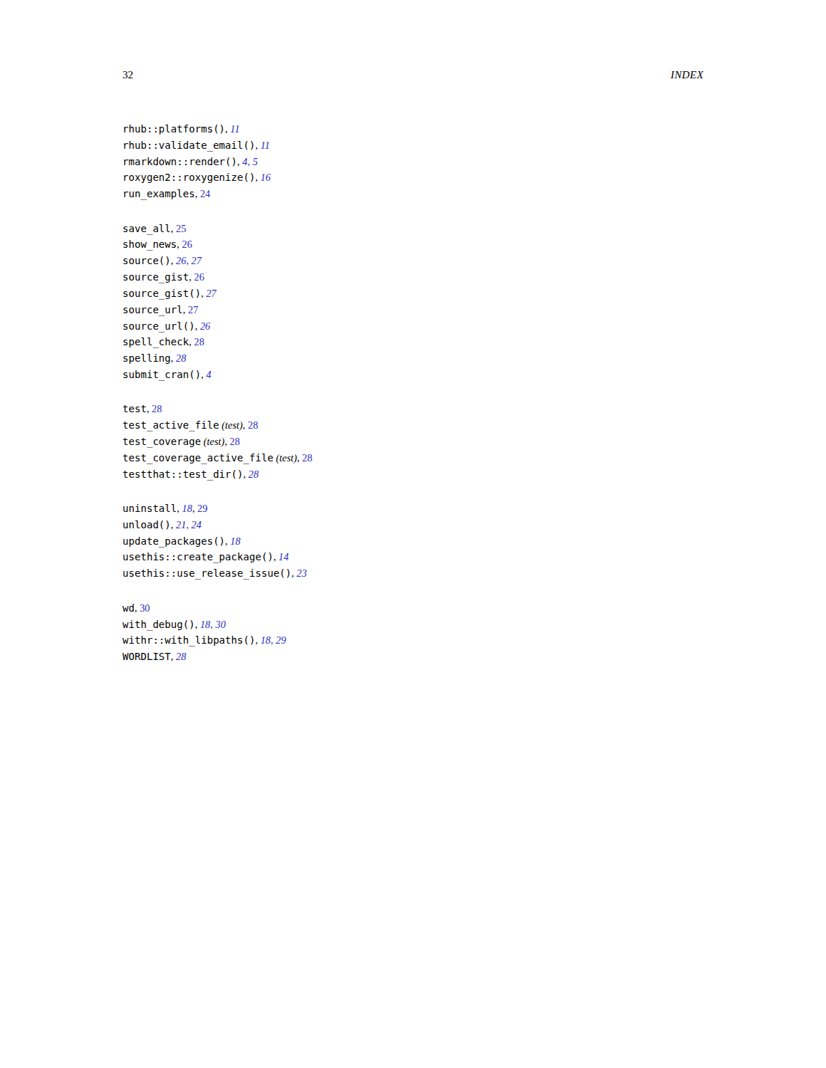32 INDEX
rhub::platforms(), 11
rhub::validate_email(), 11
rmarkdown::render(), 4, 5
roxygen2::roxygenize(), 16
run_examples, 24
save_all, 25
show_news, 26
source(), 26, 27
source_gist, 26
source_gist(), 27
source_url, 27
source_url(), 26
spell_check, 28
spelling, 28
submit_cran(), 4
test, 28
test_active_file (test), 28
test_coverage (test), 28
test_coverage_active_file (test), 28
testthat::test_dir(), 28
uninstall, 18, 29
unload(), 21, 24
update_packages(), 18
usethis::create_package(), 14
usethis::use_release_issue(), 23
wd, 30
with_debug(), 18, 30
withr::with_libpaths(), 18, 29
WORDLIST, 28